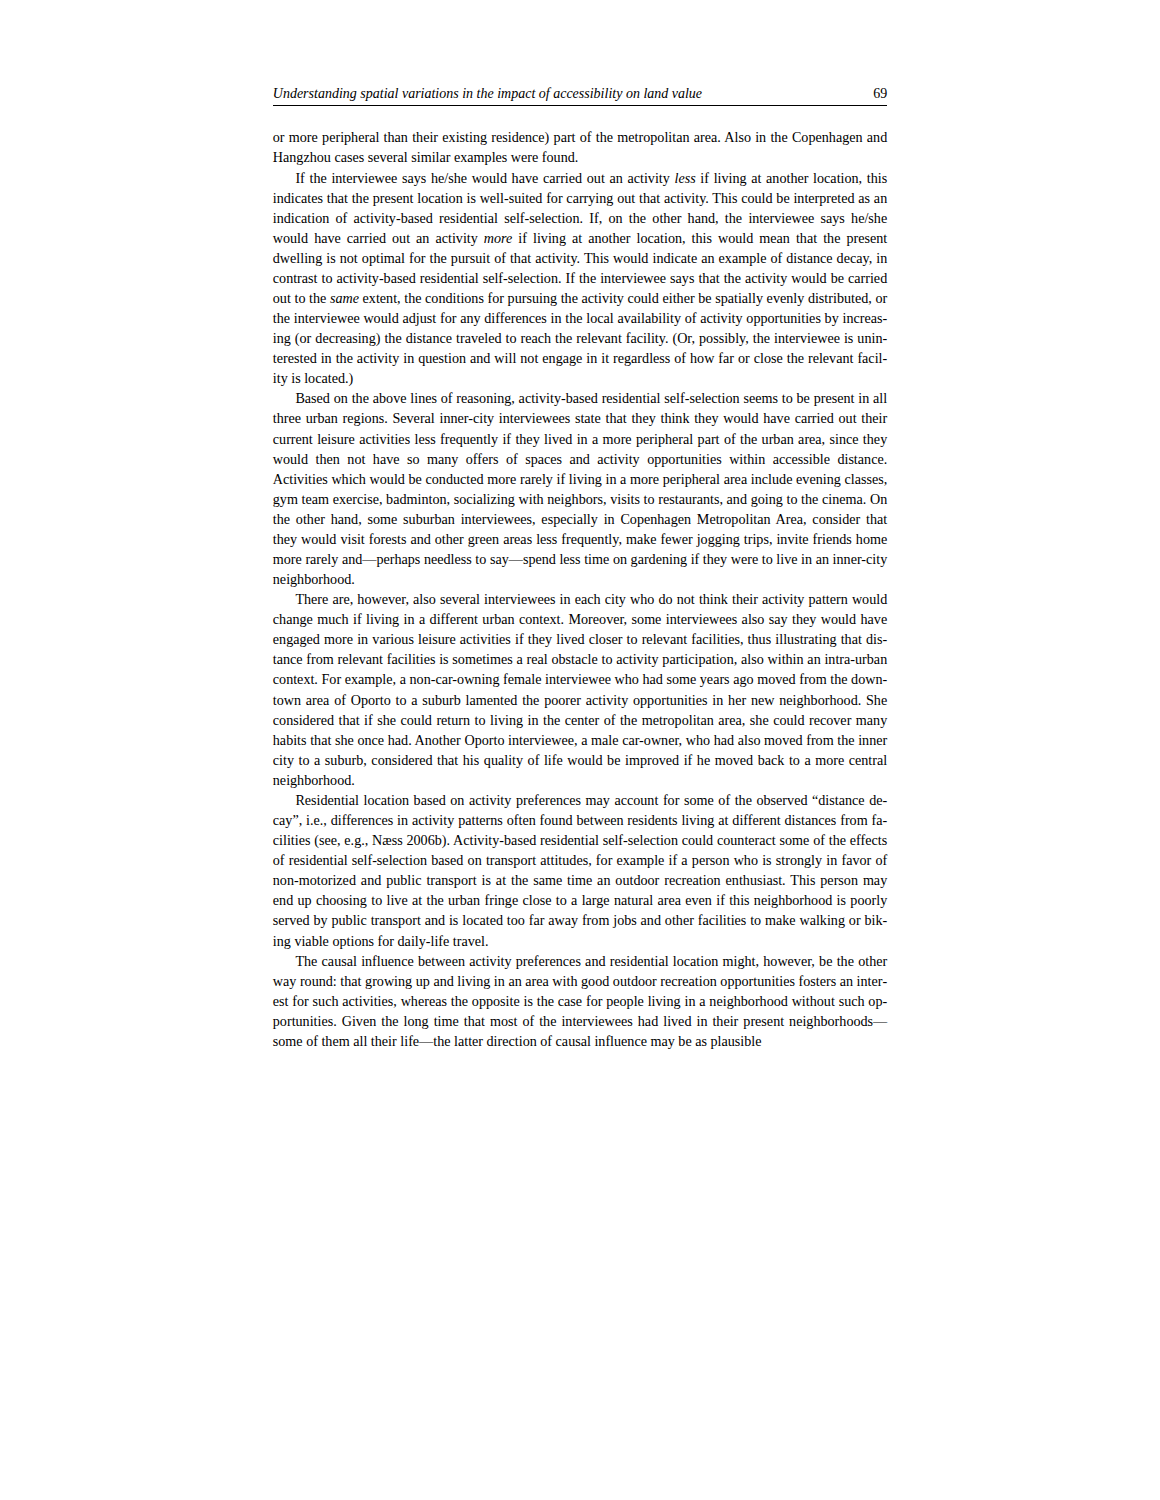Understanding spatial variations in the impact of accessibility on land value 69
or more peripheral than their existing residence) part of the metropolitan area. Also in the Copenhagen and Hangzhou cases several similar examples were found.
If the interviewee says he/she would have carried out an activity less if living at another location, this indicates that the present location is well-suited for carrying out that activity. This could be interpreted as an indication of activity-based residential self-selection. If, on the other hand, the interviewee says he/she would have carried out an activity more if living at another location, this would mean that the present dwelling is not optimal for the pursuit of that activity. This would indicate an example of distance decay, in contrast to activity-based residential self-selection. If the interviewee says that the activity would be carried out to the same extent, the conditions for pursuing the activity could either be spatially evenly distributed, or the interviewee would adjust for any differences in the local availability of activity opportunities by increasing (or decreasing) the distance traveled to reach the relevant facility. (Or, possibly, the interviewee is uninterested in the activity in question and will not engage in it regardless of how far or close the relevant facility is located.)
Based on the above lines of reasoning, activity-based residential self-selection seems to be present in all three urban regions. Several inner-city interviewees state that they think they would have carried out their current leisure activities less frequently if they lived in a more peripheral part of the urban area, since they would then not have so many offers of spaces and activity opportunities within accessible distance. Activities which would be conducted more rarely if living in a more peripheral area include evening classes, gym team exercise, badminton, socializing with neighbors, visits to restaurants, and going to the cinema. On the other hand, some suburban interviewees, especially in Copenhagen Metropolitan Area, consider that they would visit forests and other green areas less frequently, make fewer jogging trips, invite friends home more rarely and—perhaps needless to say—spend less time on gardening if they were to live in an inner-city neighborhood.
There are, however, also several interviewees in each city who do not think their activity pattern would change much if living in a different urban context. Moreover, some interviewees also say they would have engaged more in various leisure activities if they lived closer to relevant facilities, thus illustrating that distance from relevant facilities is sometimes a real obstacle to activity participation, also within an intra-urban context. For example, a non-car-owning female interviewee who had some years ago moved from the downtown area of Oporto to a suburb lamented the poorer activity opportunities in her new neighborhood. She considered that if she could return to living in the center of the metropolitan area, she could recover many habits that she once had. Another Oporto interviewee, a male car-owner, who had also moved from the inner city to a suburb, considered that his quality of life would be improved if he moved back to a more central neighborhood.
Residential location based on activity preferences may account for some of the observed “distance decay”, i.e., differences in activity patterns often found between residents living at different distances from facilities (see, e.g., Næss 2006b). Activity-based residential self-selection could counteract some of the effects of residential self-selection based on transport attitudes, for example if a person who is strongly in favor of non-motorized and public transport is at the same time an outdoor recreation enthusiast. This person may end up choosing to live at the urban fringe close to a large natural area even if this neighborhood is poorly served by public transport and is located too far away from jobs and other facilities to make walking or biking viable options for daily-life travel.
The causal influence between activity preferences and residential location might, however, be the other way round: that growing up and living in an area with good outdoor recreation opportunities fosters an interest for such activities, whereas the opposite is the case for people living in a neighborhood without such opportunities. Given the long time that most of the interviewees had lived in their present neighborhoods—some of them all their life—the latter direction of causal influence may be as plausible